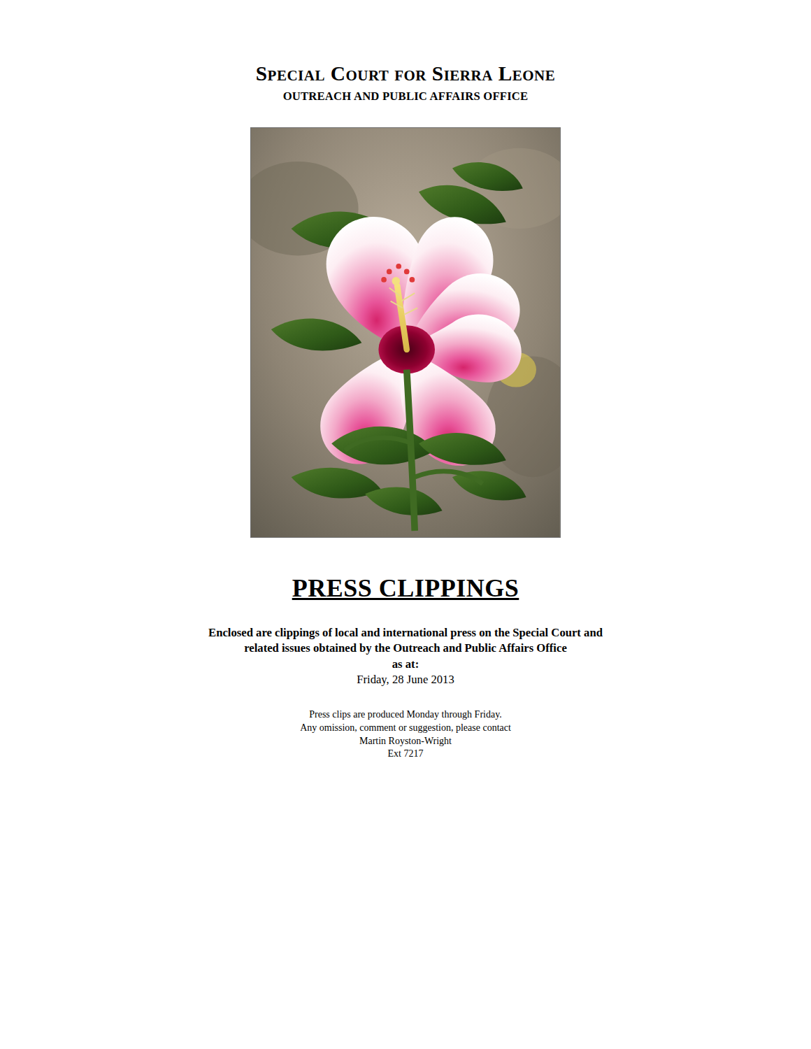Special Court for Sierra Leone
Outreach and Public Affairs Office
PRESS CLIPPINGS
Enclosed are clippings of local and international press on the Special Court and related issues obtained by the Outreach and Public Affairs Office
as at:
Friday, 28 June 2013
Press clips are produced Monday through Friday.
Any omission, comment or suggestion, please contact
Martin Royston-Wright
Ext 7217